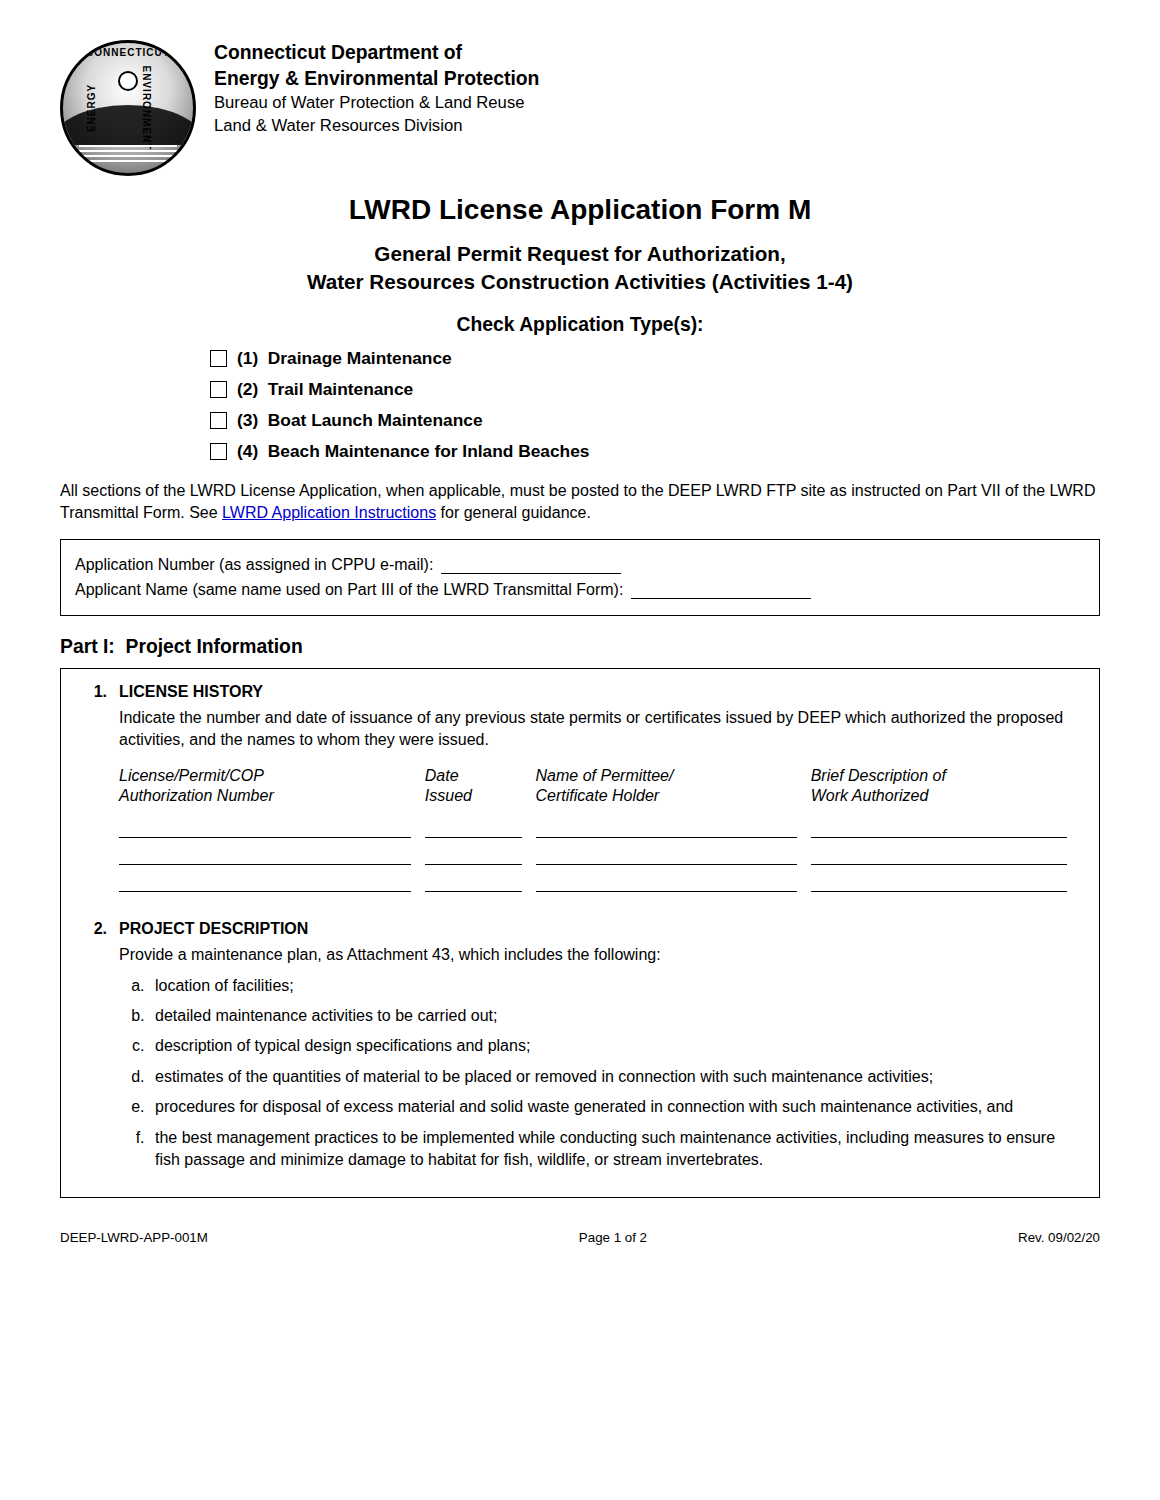CONNECTICUT ENERGY ENVIRONMENT
Connecticut Department of
Energy & Environmental Protection
Bureau of Water Protection & Land Reuse
Land & Water Resources Division
LWRD License Application Form M
General Permit Request for Authorization,
Water Resources Construction Activities (Activities 1-4)
Check Application Type(s):
(1) Drainage Maintenance
(2) Trail Maintenance
(3) Boat Launch Maintenance
(4) Beach Maintenance for Inland Beaches
All sections of the LWRD License Application, when applicable, must be posted to the DEEP LWRD FTP site as instructed on Part VII of the LWRD Transmittal Form. See LWRD Application Instructions for general guidance.
Application Number (as assigned in CPPU e-mail):
Applicant Name (same name used on Part III of the LWRD Transmittal Form):
Part I: Project Information
1.
LICENSE HISTORY
Indicate the number and date of issuance of any previous state permits or certificates issued by DEEP which authorized the proposed activities, and the names to whom they were issued.
| License/Permit/COP Authorization Number | Date Issued | Name of Permittee/ Certificate Holder | Brief Description of Work Authorized |
2.
PROJECT DESCRIPTION
Provide a maintenance plan, as Attachment 43, which includes the following:
location of facilities;
detailed maintenance activities to be carried out;
description of typical design specifications and plans;
estimates of the quantities of material to be placed or removed in connection with such maintenance activities;
procedures for disposal of excess material and solid waste generated in connection with such maintenance activities, and
the best management practices to be implemented while conducting such maintenance activities, including measures to ensure fish passage and minimize damage to habitat for fish, wildlife, or stream invertebrates.
DEEP-LWRD-APP-001M Page 1 of 2 Rev. 09/02/20